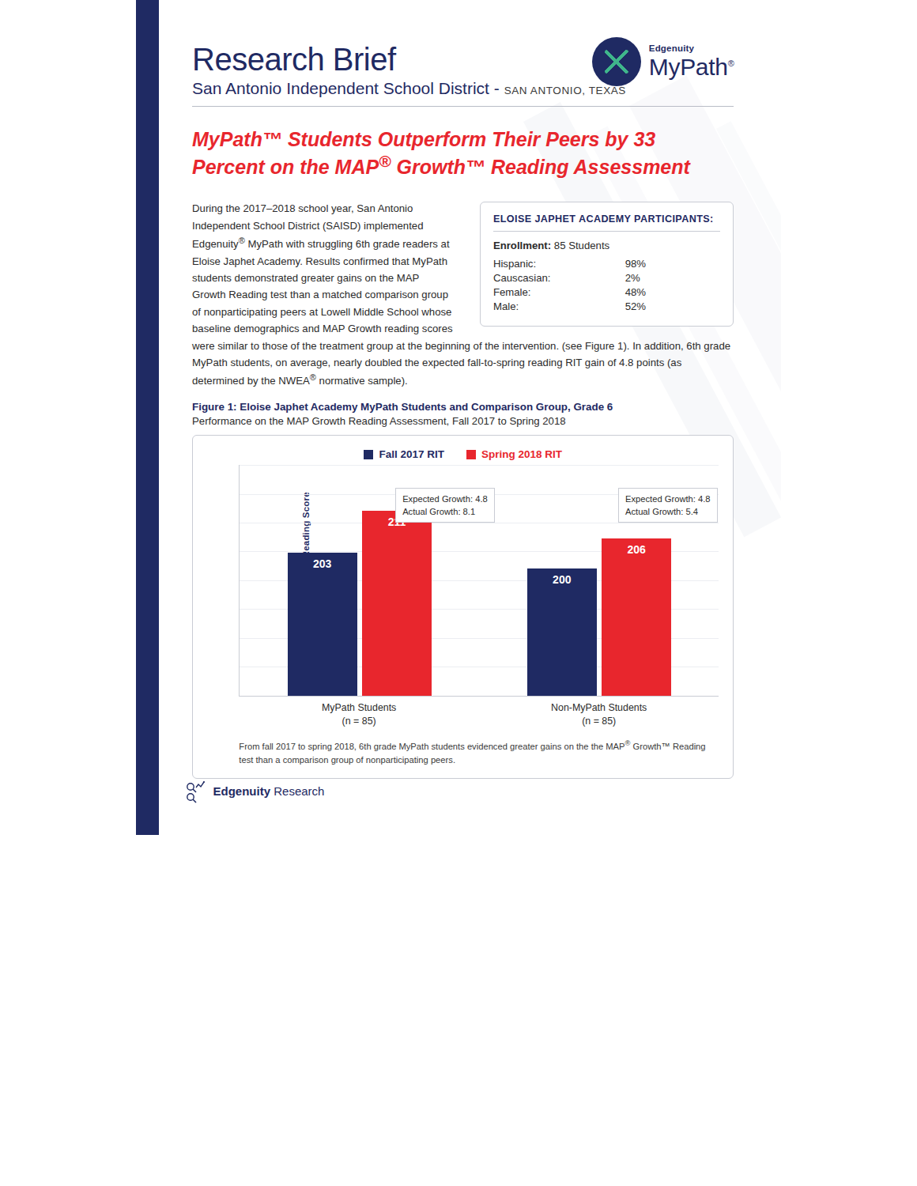Edgenuity
MyPath®
Research Brief
San Antonio Independent School District - SAN ANTONIO, TEXAS
MyPath™ Students Outperform Their Peers by 33 Percent on the MAP® Growth™ Reading Assessment
Eloise Japhet Academy Participants:
Enrollment: 85 Students
| Hispanic: | 98% |
| Causcasian: | 2% |
| Female: | 48% |
| Male: | 52% |
During the 2017–2018 school year, San Antonio Independent School District (SAISD) implemented Edgenuity® MyPath with struggling 6th grade readers at Eloise Japhet Academy. Results confirmed that MyPath students demonstrated greater gains on the MAP Growth Reading test than a matched comparison group of nonparticipating peers at Lowell Middle School whose baseline demographics and MAP Growth reading scores were similar to those of the treatment group at the beginning of the intervention. (see Figure 1). In addition, 6th grade MyPath students, on average, nearly doubled the expected fall-to-spring reading RIT gain of 4.8 points (as determined by the NWEA® normative sample).
Figure 1: Eloise Japhet Academy MyPath Students and Comparison Group, Grade 6
Performance on the MAP Growth Reading Assessment, Fall 2017 to Spring 2018
Fall 2017 RIT
Spring 2018 RIT
Overall RIT MAP Growth Reading Score
203
211
200
206
Expected Growth: 4.8
Actual Growth: 8.1
Expected Growth: 4.8
Actual Growth: 5.4
MyPath Students
(n = 85)
Non-MyPath Students
(n = 85)
From fall 2017 to spring 2018, 6th grade MyPath students evidenced greater gains on the the MAP® Growth™ Reading test than a comparison group of nonparticipating peers.
Edgenuity Research